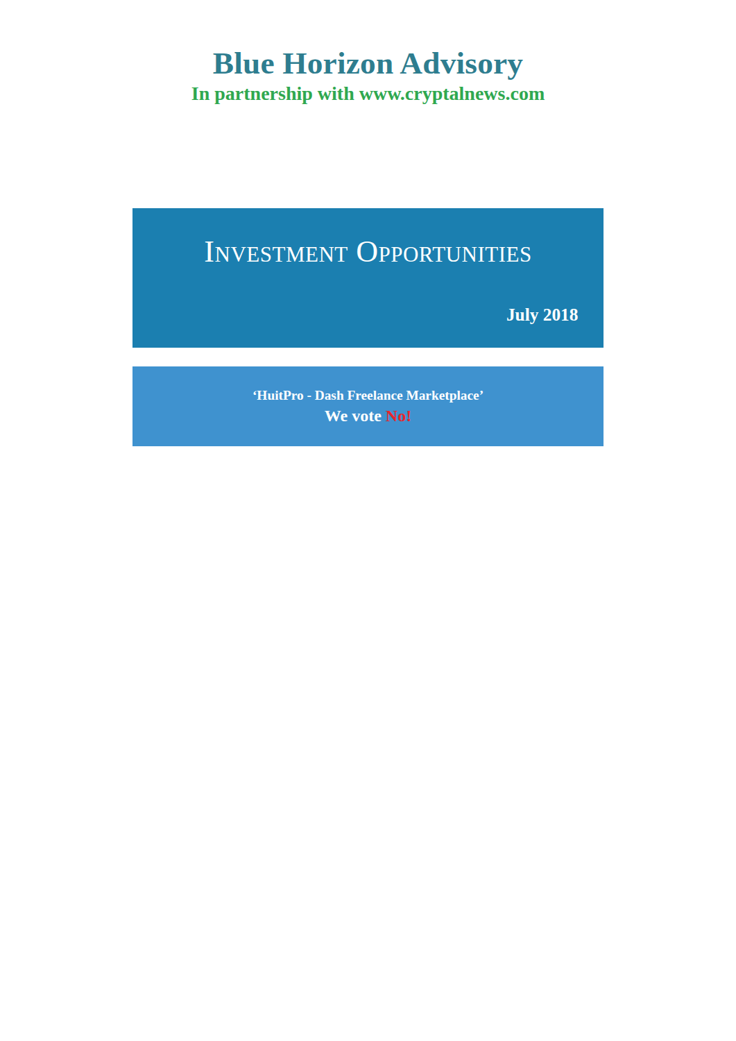Blue Horizon Advisory
In partnership with www.cryptalnews.com
Investment Opportunities
July 2018
‘HuitPro - Dash Freelance Marketplace’
We vote No!